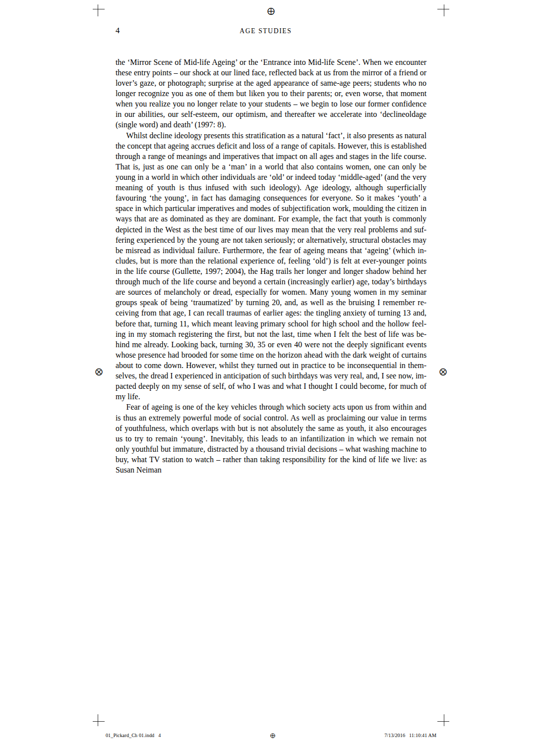⨁ ⨂ ⨂
4 Age Studies
the ‘Mirror Scene of Mid-life Ageing’ or the ‘Entrance into Mid-life Scene’. When we encounter these entry points – our shock at our lined face, reflected back at us from the mirror of a friend or lover’s gaze, or photograph; surprise at the aged appearance of same-age peers; students who no longer recognize you as one of them but liken you to their parents; or, even worse, that moment when you realize you no longer relate to your students – we begin to lose our former confidence in our abilities, our self-esteem, our optimism, and thereafter we accelerate into ‘declineoldage (single word) and death’ (1997: 8).
Whilst decline ideology presents this stratification as a natural ‘fact’, it also presents as natural the concept that ageing accrues deficit and loss of a range of capitals. However, this is established through a range of meanings and imperatives that impact on all ages and stages in the life course. That is, just as one can only be a ‘man’ in a world that also contains women, one can only be young in a world in which other individuals are ‘old’ or indeed today ‘middle-aged’ (and the very meaning of youth is thus infused with such ideology). Age ideology, although superficially favouring ‘the young’, in fact has damaging consequences for everyone. So it makes ‘youth’ a space in which particular imperatives and modes of subjectification work, moulding the citizen in ways that are as dominated as they are dominant. For example, the fact that youth is commonly depicted in the West as the best time of our lives may mean that the very real problems and suffering experienced by the young are not taken seriously; or alternatively, structural obstacles may be misread as individual failure. Furthermore, the fear of ageing means that ‘ageing’ (which includes, but is more than the relational experience of, feeling ‘old’) is felt at ever-younger points in the life course (Gullette, 1997; 2004), the Hag trails her longer and longer shadow behind her through much of the life course and beyond a certain (increasingly earlier) age, today’s birthdays are sources of melancholy or dread, especially for women. Many young women in my seminar groups speak of being ‘traumatized’ by turning 20, and, as well as the bruising I remember receiving from that age, I can recall traumas of earlier ages: the tingling anxiety of turning 13 and, before that, turning 11, which meant leaving primary school for high school and the hollow feeling in my stomach registering the first, but not the last, time when I felt the best of life was behind me already. Looking back, turning 30, 35 or even 40 were not the deeply significant events whose presence had brooded for some time on the horizon ahead with the dark weight of curtains about to come down. However, whilst they turned out in practice to be inconsequential in themselves, the dread I experienced in anticipation of such birthdays was very real, and, I see now, impacted deeply on my sense of self, of who I was and what I thought I could become, for much of my life.
Fear of ageing is one of the key vehicles through which society acts upon us from within and is thus an extremely powerful mode of social control. As well as proclaiming our value in terms of youthfulness, which overlaps with but is not absolutely the same as youth, it also encourages us to try to remain ‘young’. Inevitably, this leads to an infantilization in which we remain not only youthful but immature, distracted by a thousand trivial decisions – what washing machine to buy, what TV station to watch – rather than taking responsibility for the kind of life we live: as Susan Neiman
01_Pickard_Ch 01.indd 4 ⨁ 7/13/2016 11:10:41 AM